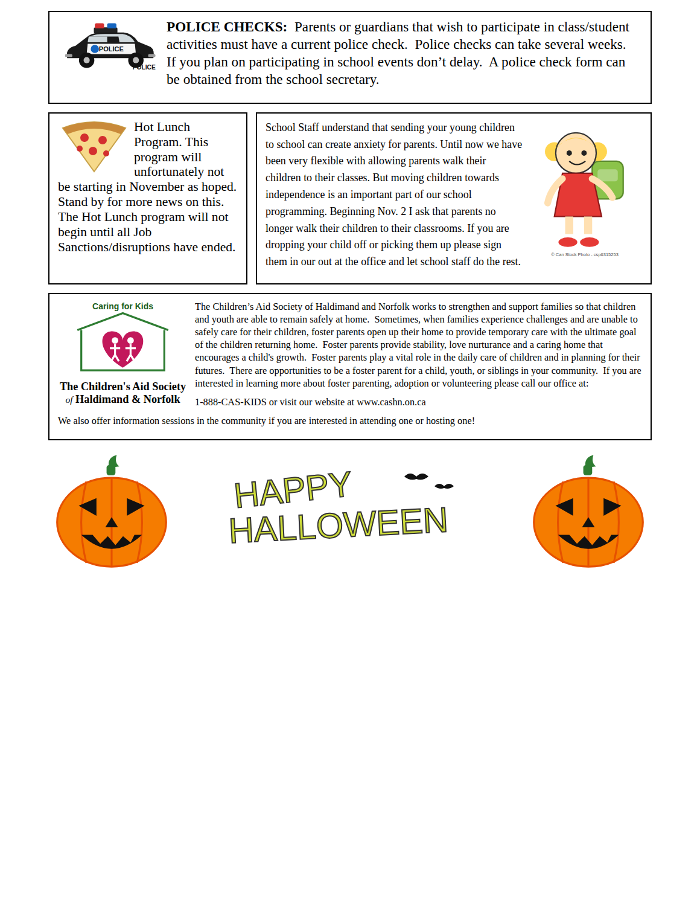POLICE POLICE
POLICE CHECKS: Parents or guardians that wish to participate in class/student activities must have a current police check. Police checks can take several weeks. If you plan on participating in school events don’t delay. A police check form can be obtained from the school secretary.
Hot Lunch Program. This program will unfortunately not be starting in November as hoped. Stand by for more news on this. The Hot Lunch program will not begin until all Job Sanctions/disruptions have ended.
© Can Stock Photo - csp6315253
School Staff understand that sending your young children to school can create anxiety for parents. Until now we have been very flexible with allowing parents walk their children to their classes. But moving children towards independence is an important part of our school programming. Beginning Nov. 2 I ask that parents no longer walk their children to their classrooms. If you are dropping your child off or picking them up please sign them in our out at the office and let school staff do the rest.
Caring for Kids
The Children's Aid Society
of Haldimand & Norfolk
The Children’s Aid Society of Haldimand and Norfolk works to strengthen and support families so that children and youth are able to remain safely at home. Sometimes, when families experience challenges and are unable to safely care for their children, foster parents open up their home to provide temporary care with the ultimate goal of the children returning home. Foster parents provide stability, love nurturance and a caring home that encourages a child's growth. Foster parents play a vital role in the daily care of children and in planning for their futures. There are opportunities to be a foster parent for a child, youth, or siblings in your community. If you are interested in learning more about foster parenting, adoption or volunteering please call our office at:
1-888-CAS-KIDS or visit our website at www.cashn.on.ca
We also offer information sessions in the community if you are interested in attending one or hosting one!
HAPPY HALLOWEEN